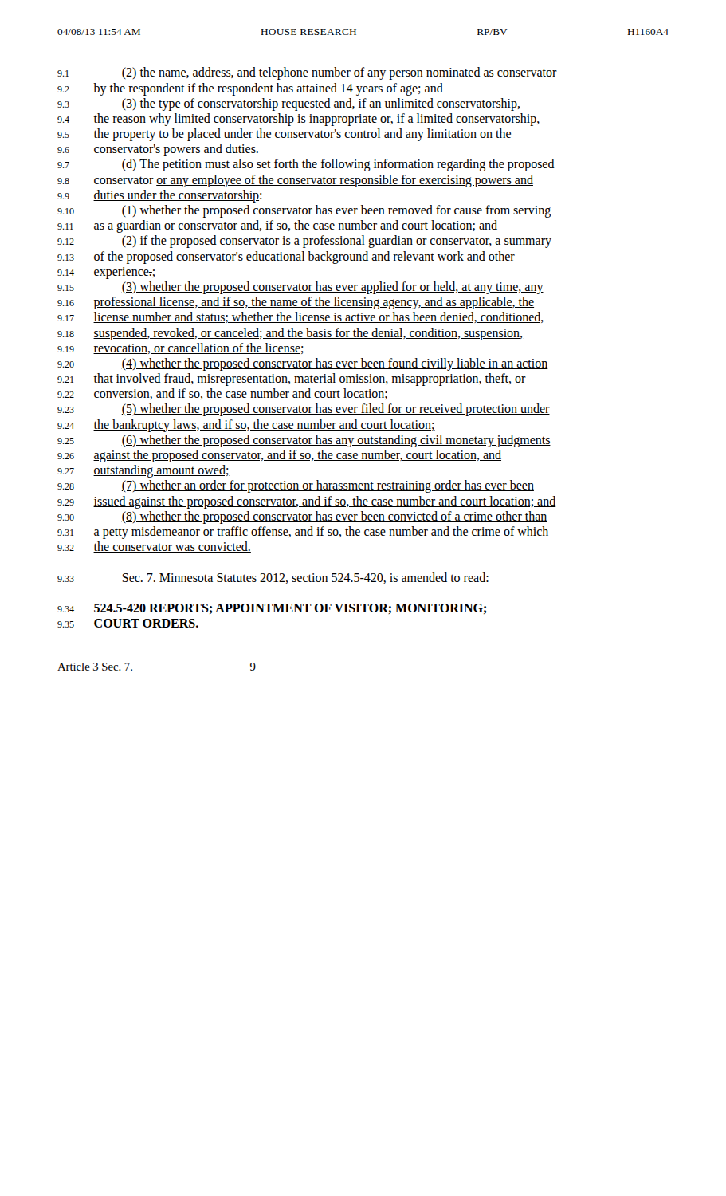04/08/13 11:54 AM HOUSE RESEARCH RP/BV H1160A4
9.1(2) the name, address, and telephone number of any person nominated as conservator
9.2 by the respondent if the respondent has attained 14 years of age; and
9.3(3) the type of conservatorship requested and, if an unlimited conservatorship,
9.4 the reason why limited conservatorship is inappropriate or, if a limited conservatorship,
9.5 the property to be placed under the conservator's control and any limitation on the
9.6 conservator's powers and duties.
9.7(d) The petition must also set forth the following information regarding the proposed
9.8 conservator or any employee of the conservator responsible for exercising powers and
9.9 duties under the conservatorship:
9.10(1) whether the proposed conservator has ever been removed for cause from serving
9.11 as a guardian or conservator and, if so, the case number and court location; and
9.12(2) if the proposed conservator is a professional guardian or conservator, a summary
9.13 of the proposed conservator's educational background and relevant work and other
9.14 experience.;
9.15(3) whether the proposed conservator has ever applied for or held, at any time, any
9.16 professional license, and if so, the name of the licensing agency, and as applicable, the
9.17 license number and status; whether the license is active or has been denied, conditioned,
9.18 suspended, revoked, or canceled; and the basis for the denial, condition, suspension,
9.19 revocation, or cancellation of the license;
9.20(4) whether the proposed conservator has ever been found civilly liable in an action
9.21 that involved fraud, misrepresentation, material omission, misappropriation, theft, or
9.22 conversion, and if so, the case number and court location;
9.23(5) whether the proposed conservator has ever filed for or received protection under
9.24 the bankruptcy laws, and if so, the case number and court location;
9.25(6) whether the proposed conservator has any outstanding civil monetary judgments
9.26 against the proposed conservator, and if so, the case number, court location, and
9.27 outstanding amount owed;
9.28(7) whether an order for protection or harassment restraining order has ever been
9.29 issued against the proposed conservator, and if so, the case number and court location; and
9.30(8) whether the proposed conservator has ever been convicted of a crime other than
9.31 a petty misdemeanor or traffic offense, and if so, the case number and the crime of which
9.32 the conservator was convicted.
9.33 Sec. 7. Minnesota Statutes 2012, section 524.5-420, is amended to read:
9.34524.5-420 REPORTS; APPOINTMENT OF VISITOR; MONITORING;
9.35 COURT ORDERS.
Article 3 Sec. 7. 9